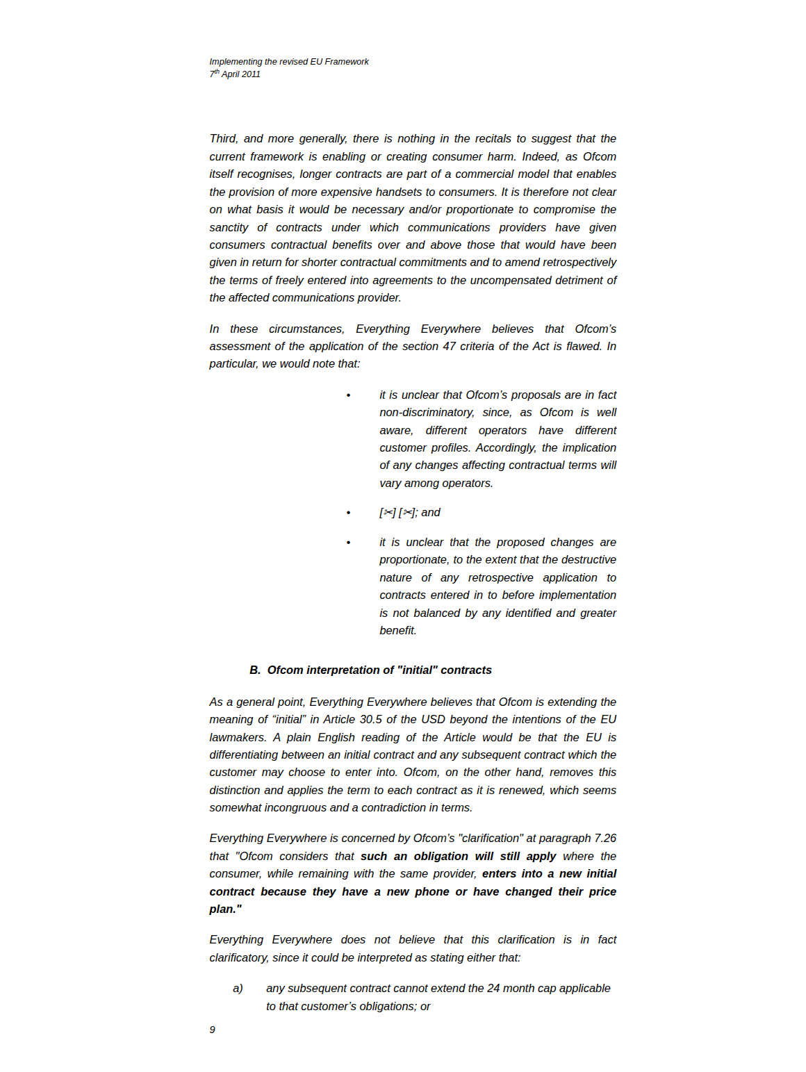Implementing the revised EU Framework 7th April 2011
Third, and more generally, there is nothing in the recitals to suggest that the current framework is enabling or creating consumer harm. Indeed, as Ofcom itself recognises, longer contracts are part of a commercial model that enables the provision of more expensive handsets to consumers. It is therefore not clear on what basis it would be necessary and/or proportionate to compromise the sanctity of contracts under which communications providers have given consumers contractual benefits over and above those that would have been given in return for shorter contractual commitments and to amend retrospectively the terms of freely entered into agreements to the uncompensated detriment of the affected communications provider.
In these circumstances, Everything Everywhere believes that Ofcom’s assessment of the application of the section 47 criteria of the Act is flawed. In particular, we would note that:
it is unclear that Ofcom’s proposals are in fact non-discriminatory, since, as Ofcom is well aware, different operators have different customer profiles. Accordingly, the implication of any changes affecting contractual terms will vary among operators.
[✂] [✂]; and
it is unclear that the proposed changes are proportionate, to the extent that the destructive nature of any retrospective application to contracts entered in to before implementation is not balanced by any identified and greater benefit.
B. Ofcom interpretation of "initial" contracts
As a general point, Everything Everywhere believes that Ofcom is extending the meaning of “initial” in Article 30.5 of the USD beyond the intentions of the EU lawmakers. A plain English reading of the Article would be that the EU is differentiating between an initial contract and any subsequent contract which the customer may choose to enter into. Ofcom, on the other hand, removes this distinction and applies the term to each contract as it is renewed, which seems somewhat incongruous and a contradiction in terms.
Everything Everywhere is concerned by Ofcom’s "clarification" at paragraph 7.26 that "Ofcom considers that such an obligation will still apply where the consumer, while remaining with the same provider, enters into a new initial contract because they have a new phone or have changed their price plan."
Everything Everywhere does not believe that this clarification is in fact clarificatory, since it could be interpreted as stating either that:
any subsequent contract cannot extend the 24 month cap applicable to that customer’s obligations; or
9